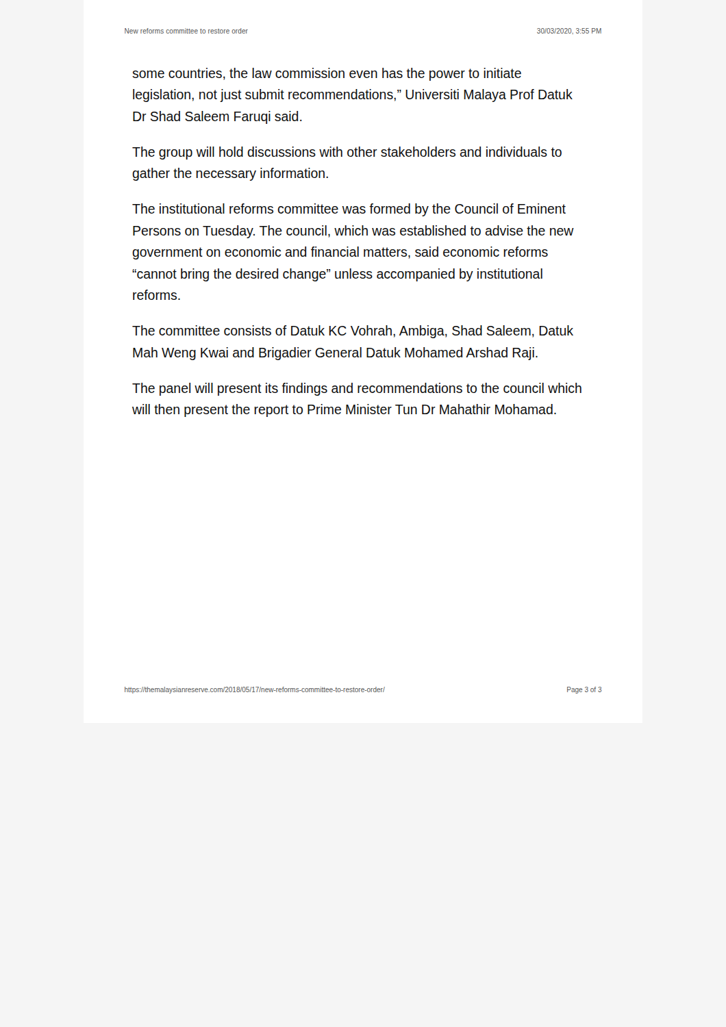New reforms committee to restore order 30/03/2020, 3:55 PM
some countries, the law commission even has the power to initiate legislation, not just submit recommendations,” Universiti Malaya Prof Datuk Dr Shad Saleem Faruqi said.
The group will hold discussions with other stakeholders and individuals to gather the necessary information.
The institutional reforms committee was formed by the Council of Eminent Persons on Tuesday. The council, which was established to advise the new government on economic and financial matters, said economic reforms “cannot bring the desired change” unless accompanied by institutional reforms.
The committee consists of Datuk KC Vohrah, Ambiga, Shad Saleem, Datuk Mah Weng Kwai and Brigadier General Datuk Mohamed Arshad Raji.
The panel will present its findings and recommendations to the council which will then present the report to Prime Minister Tun Dr Mahathir Mohamad.
https://themalaysianreserve.com/2018/05/17/new-reforms-committee-to-restore-order/ Page 3 of 3